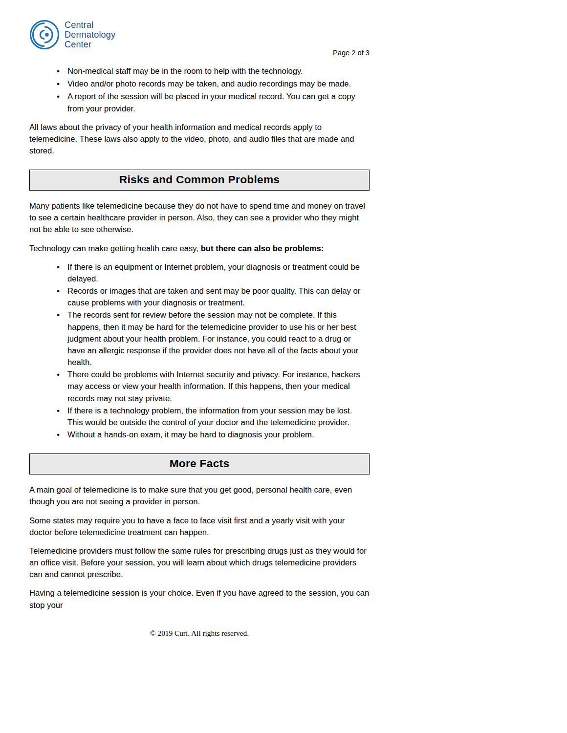Central
Dermatology
Center
Page 2 of 3
Non-medical staff may be in the room to help with the technology.
Video and/or photo records may be taken, and audio recordings may be made.
A report of the session will be placed in your medical record. You can get a copy from your provider.
All laws about the privacy of your health information and medical records apply to telemedicine. These laws also apply to the video, photo, and audio files that are made and stored.
Risks and Common Problems
Many patients like telemedicine because they do not have to spend time and money on travel to see a certain healthcare provider in person. Also, they can see a provider who they might not be able to see otherwise.
Technology can make getting health care easy, but there can also be problems:
If there is an equipment or Internet problem, your diagnosis or treatment could be delayed.
Records or images that are taken and sent may be poor quality. This can delay or cause problems with your diagnosis or treatment.
The records sent for review before the session may not be complete. If this happens, then it may be hard for the telemedicine provider to use his or her best judgment about your health problem. For instance, you could react to a drug or have an allergic response if the provider does not have all of the facts about your health.
There could be problems with Internet security and privacy. For instance, hackers may access or view your health information. If this happens, then your medical records may not stay private.
If there is a technology problem, the information from your session may be lost. This would be outside the control of your doctor and the telemedicine provider.
Without a hands-on exam, it may be hard to diagnosis your problem.
More Facts
A main goal of telemedicine is to make sure that you get good, personal health care, even though you are not seeing a provider in person.
Some states may require you to have a face to face visit first and a yearly visit with your doctor before telemedicine treatment can happen.
Telemedicine providers must follow the same rules for prescribing drugs just as they would for an office visit. Before your session, you will learn about which drugs telemedicine providers can and cannot prescribe.
Having a telemedicine session is your choice. Even if you have agreed to the session, you can stop your
© 2019 Curi. All rights reserved.